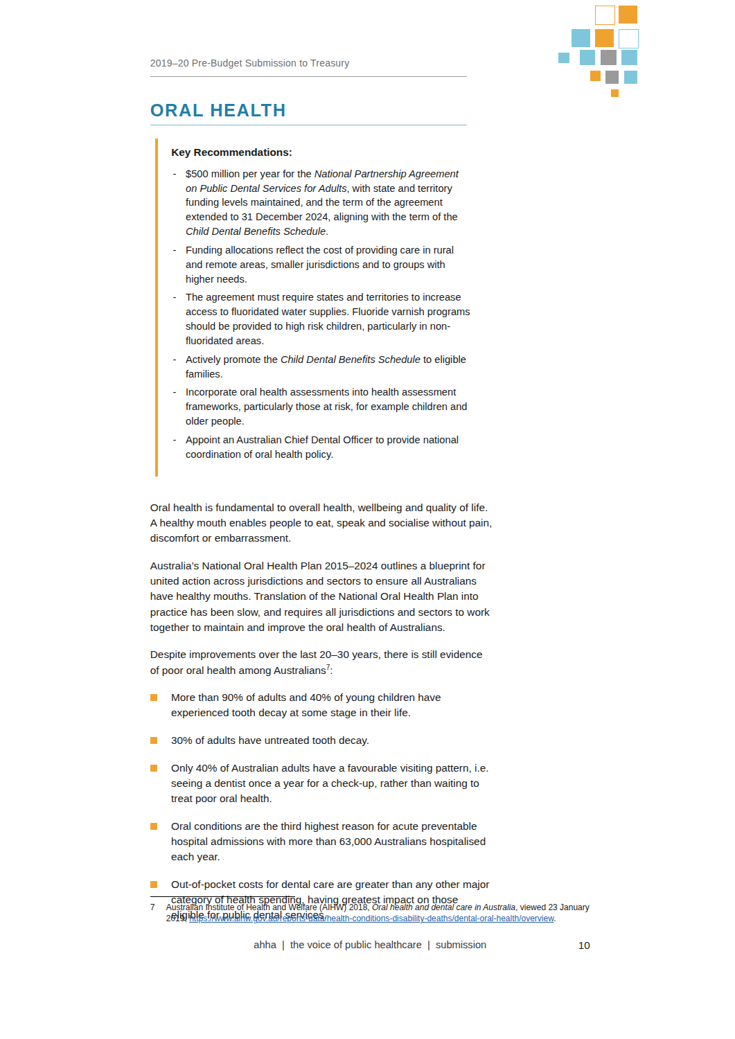2019–20 Pre-Budget Submission to Treasury
ORAL HEALTH
Key Recommendations:
$500 million per year for the National Partnership Agreement on Public Dental Services for Adults, with state and territory funding levels maintained, and the term of the agreement extended to 31 December 2024, aligning with the term of the Child Dental Benefits Schedule.
Funding allocations reflect the cost of providing care in rural and remote areas, smaller jurisdictions and to groups with higher needs.
The agreement must require states and territories to increase access to fluoridated water supplies. Fluoride varnish programs should be provided to high risk children, particularly in non-fluoridated areas.
Actively promote the Child Dental Benefits Schedule to eligible families.
Incorporate oral health assessments into health assessment frameworks, particularly those at risk, for example children and older people.
Appoint an Australian Chief Dental Officer to provide national coordination of oral health policy.
Oral health is fundamental to overall health, wellbeing and quality of life. A healthy mouth enables people to eat, speak and socialise without pain, discomfort or embarrassment.
Australia’s National Oral Health Plan 2015–2024 outlines a blueprint for united action across jurisdictions and sectors to ensure all Australians have healthy mouths. Translation of the National Oral Health Plan into practice has been slow, and requires all jurisdictions and sectors to work together to maintain and improve the oral health of Australians.
Despite improvements over the last 20–30 years, there is still evidence of poor oral health among Australians7:
More than 90% of adults and 40% of young children have experienced tooth decay at some stage in their life.
30% of adults have untreated tooth decay.
Only 40% of Australian adults have a favourable visiting pattern, i.e. seeing a dentist once a year for a check-up, rather than waiting to treat poor oral health.
Oral conditions are the third highest reason for acute preventable hospital admissions with more than 63,000 Australians hospitalised each year.
Out-of-pocket costs for dental care are greater than any other major category of health spending, having greatest impact on those eligible for public dental services.
7
Australian Institute of Health and Welfare (AIHW) 2018, Oral health and dental care in Australia, viewed 23 January 2019, https://www.aihw.gov.au/reports-data/health-conditions-disability-deaths/dental-oral-health/overview.
ahha | the voice of public healthcare | submission
10